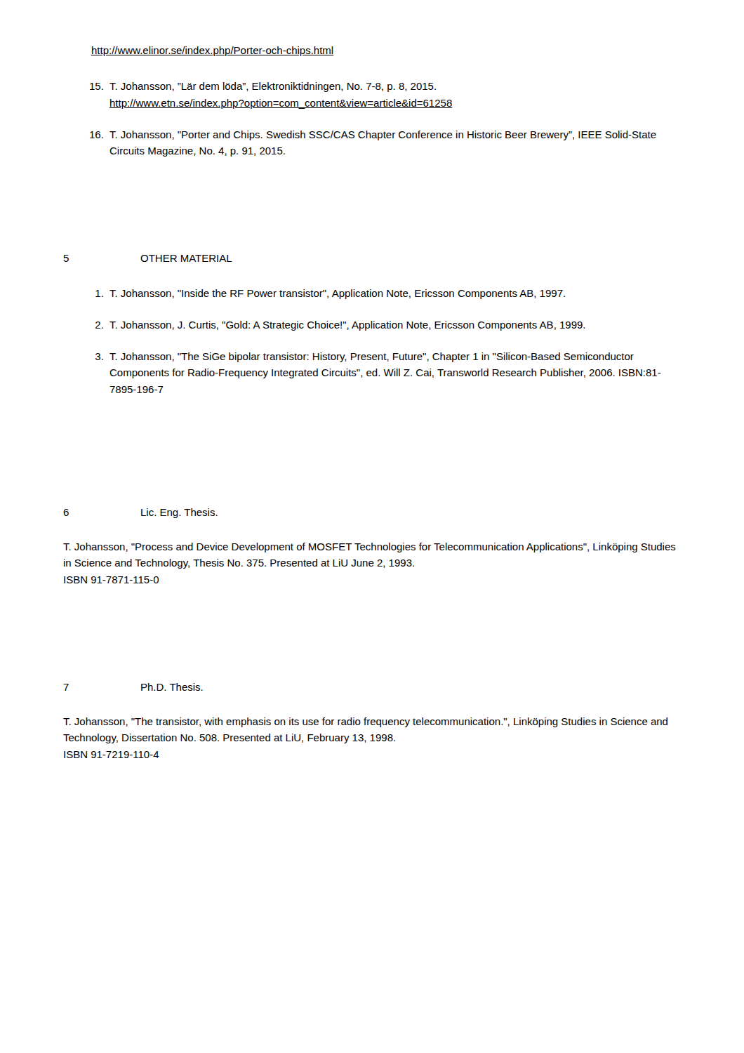http://www.elinor.se/index.php/Porter-och-chips.html
T. Johansson, ”Lär dem löda”, Elektroniktidningen, No. 7-8, p. 8, 2015.
http://www.etn.se/index.php?option=com_content&view=article&id=61258
T. Johansson, "Porter and Chips. Swedish SSC/CAS Chapter Conference in Historic Beer Brewery”, IEEE Solid-State Circuits Magazine, No. 4, p. 91, 2015.
5 OTHER MATERIAL
T. Johansson, "Inside the RF Power transistor", Application Note, Ericsson Components AB, 1997.
T. Johansson, J. Curtis, "Gold: A Strategic Choice!", Application Note, Ericsson Components AB, 1999.
T. Johansson, "The SiGe bipolar transistor: History, Present, Future", Chapter 1 in "Silicon-Based Semiconductor Components for Radio-Frequency Integrated Circuits", ed. Will Z. Cai, Transworld Research Publisher, 2006. ISBN:81-7895-196-7
6 Lic. Eng. Thesis.
T. Johansson, "Process and Device Development of MOSFET Technologies for Telecommunication Applications", Linköping Studies in Science and Technology, Thesis No. 375. Presented at LiU June 2, 1993.
ISBN 91-7871-115-0
7 Ph.D. Thesis.
T. Johansson, "The transistor, with emphasis on its use for radio frequency telecommunication.", Linköping Studies in Science and Technology, Dissertation No. 508. Presented at LiU, February 13, 1998.
ISBN 91-7219-110-4